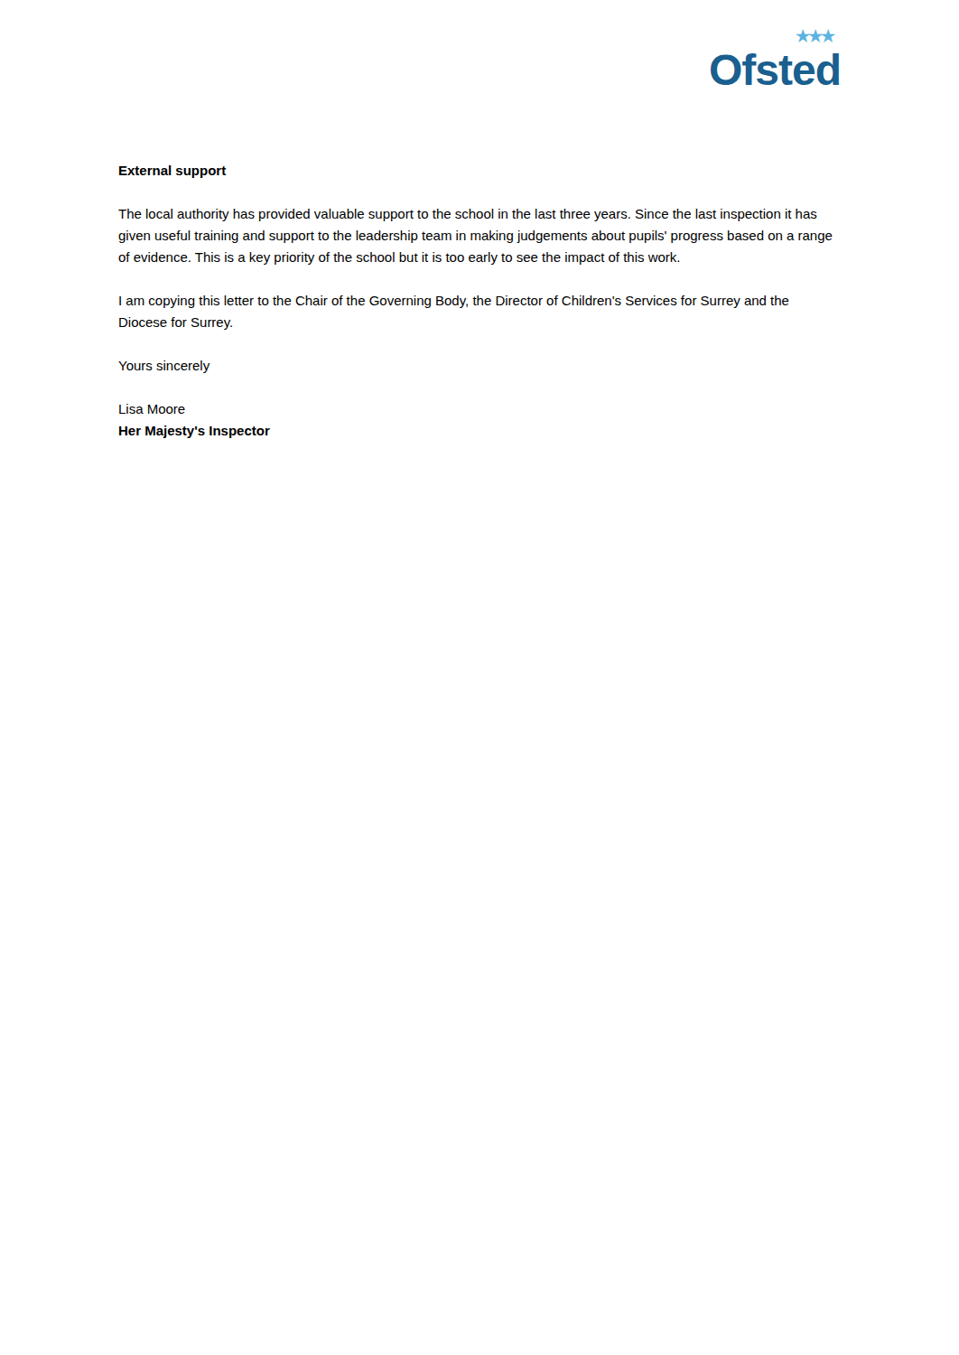★★★Ofsted
External support
The local authority has provided valuable support to the school in the last three years. Since the last inspection it has given useful training and support to the leadership team in making judgements about pupils' progress based on a range of evidence. This is a key priority of the school but it is too early to see the impact of this work.
I am copying this letter to the Chair of the Governing Body, the Director of Children's Services for Surrey and the Diocese for Surrey.
Yours sincerely
Lisa Moore
Her Majesty's Inspector